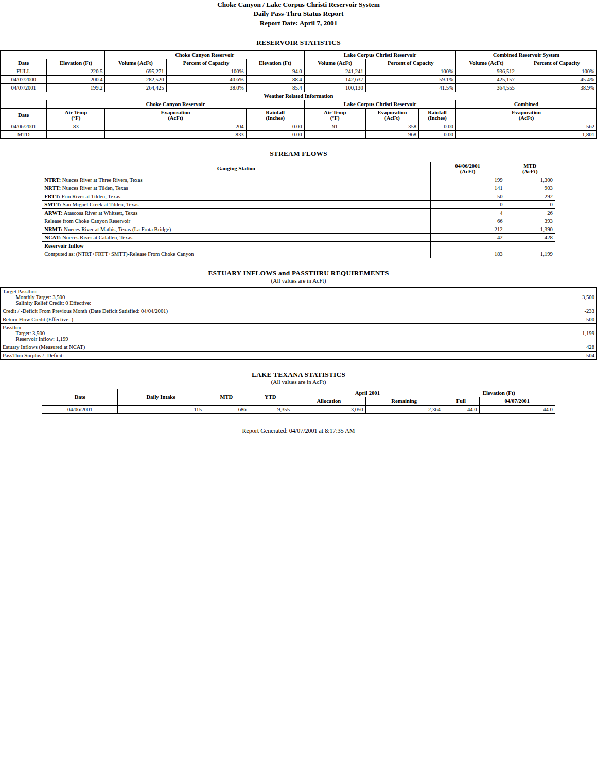Choke Canyon / Lake Corpus Christi Reservoir System
Daily Pass-Thru Status Report
Report Date: April 7, 2001
RESERVOIR STATISTICS
| | Choke Canyon Reservoir | Lake Corpus Christi Reservoir | Combined Reservoir System |
| --- | --- | --- | --- |
| Date | Elevation (Ft) | Volume (AcFt) | Percent of Capacity | Elevation (Ft) | Volume (AcFt) | Percent of Capacity | Volume (AcFt) | Percent of Capacity |
| FULL | 220.5 | 695,271 | 100% | 94.0 | 241,241 | 100% | 936,512 | 100% |
| 04/07/2000 | 200.4 | 282,520 | 40.6% | 88.4 | 142,637 | 59.1% | 425,157 | 45.4% |
| 04/07/2001 | 199.2 | 264,425 | 38.0% | 85.4 | 100,130 | 41.5% | 364,555 | 38.9% |
| Weather Related Information |
| | Choke Canyon Reservoir | Lake Corpus Christi Reservoir | Combined |
| Date | Air Temp (°F) | Evaporation (AcFt) | Rainfall (Inches) | Air Temp (°F) | Evaporation (AcFt) | Rainfall (Inches) | Evaporation (AcFt) |
| 04/06/2001 | 83 | 204 | 0.00 | 91 | 358 | 0.00 | 562 |
| MTD | | 833 | 0.00 | | 968 | 0.00 | 1,801 |
STREAM FLOWS
| Gauging Station | 04/06/2001 (AcFt) | MTD (AcFt) |
| --- | --- | --- |
| NTRT: Nueces River at Three Rivers, Texas | 199 | 1,300 |
| NRTT: Nueces River at Tilden, Texas | 141 | 903 |
| FRTT: Frio River at Tilden, Texas | 50 | 292 |
| SMTT: San Miguel Creek at Tilden, Texas | 0 | 0 |
| ARWT: Atascosa River at Whitsett, Texas | 4 | 26 |
| Release from Choke Canyon Reservoir | 66 | 393 |
| NRMT: Nueces River at Mathis, Texas (La Fruta Bridge) | 212 | 1,390 |
| NCAT: Nueces River at Calallen, Texas | 42 | 428 |
| Reservoir Inflow | | |
| Computed as: (NTRT+FRTT+SMTT)-Release From Choke Canyon | 183 | 1,199 |
ESTUARY INFLOWS and PASSTHRU REQUIREMENTS (All values are in AcFt)
| Target Passthru Monthly Target: 3,500 Salinity Relief Credit: 0 Effective: | 3,500 |
| Credit / -Deficit From Previous Month (Date Deficit Satisfied: 04/04/2001) | -233 |
| Return Flow Credit (Effective: ) | 500 |
| Passthru Target: 3,500 Reservoir Inflow: 1,199 | 1,199 |
| Estuary Inflows (Measured at NCAT) | 428 |
| PassThru Surplus / -Deficit: | -504 |
LAKE TEXANA STATISTICS (All values are in AcFt)
| Date | Daily Intake | MTD | YTD | April 2001 | Elevation (Ft) |
| --- | --- | --- | --- | --- | --- |
| Allocation | Remaining | Full | 04/07/2001 |
| 04/06/2001 | 115 | 686 | 9,355 | 3,050 | 2,364 | 44.0 | 44.0 |
Report Generated: 04/07/2001 at 8:17:35 AM